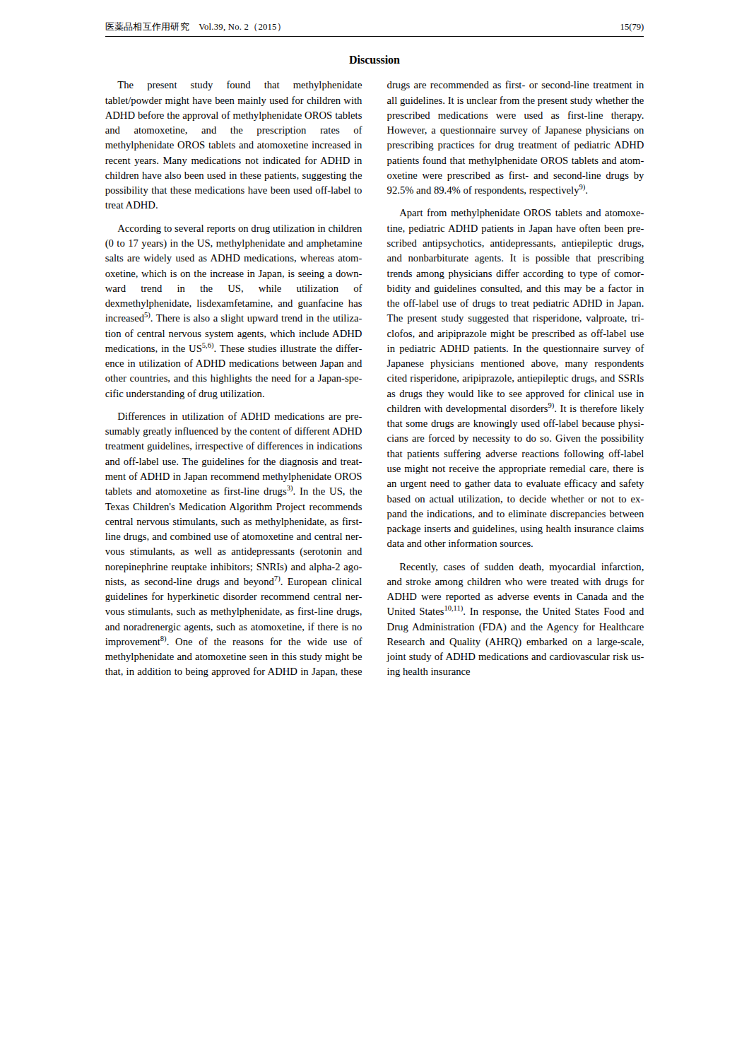医薬品相互作用研究　Vol.39, No. 2（2015） 15(79)
Discussion
The present study found that methylphenidate tablet/powder might have been mainly used for children with ADHD before the approval of methylphenidate OROS tablets and atomoxetine, and the prescription rates of methylphenidate OROS tablets and atomoxetine increased in recent years. Many medications not indicated for ADHD in children have also been used in these patients, suggesting the possibility that these medications have been used off-label to treat ADHD.
According to several reports on drug utilization in children (0 to 17 years) in the US, methylphenidate and amphetamine salts are widely used as ADHD medications, whereas atomoxetine, which is on the increase in Japan, is seeing a downward trend in the US, while utilization of dexmethylphenidate, lisdexamfetamine, and guanfacine has increased5). There is also a slight upward trend in the utilization of central nervous system agents, which include ADHD medications, in the US5,6). These studies illustrate the difference in utilization of ADHD medications between Japan and other countries, and this highlights the need for a Japan-specific understanding of drug utilization.
Differences in utilization of ADHD medications are presumably greatly influenced by the content of different ADHD treatment guidelines, irrespective of differences in indications and off-label use. The guidelines for the diagnosis and treatment of ADHD in Japan recommend methylphenidate OROS tablets and atomoxetine as first-line drugs3). In the US, the Texas Children's Medication Algorithm Project recommends central nervous stimulants, such as methylphenidate, as first-line drugs, and combined use of atomoxetine and central nervous stimulants, as well as antidepressants (serotonin and norepinephrine reuptake inhibitors; SNRIs) and alpha-2 agonists, as second-line drugs and beyond7). European clinical guidelines for hyperkinetic disorder recommend central nervous stimulants, such as methylphenidate, as first-line drugs, and noradrenergic agents, such as atomoxetine, if there is no improvement8). One of the reasons for the wide use of methylphenidate and atomoxetine seen in this study might be that, in addition to being approved for ADHD in Japan, these drugs are recommended as first- or second-line treatment in all guidelines. It is unclear from the present study whether the prescribed medications were used as first-line therapy. However, a questionnaire survey of Japanese physicians on prescribing practices for drug treatment of pediatric ADHD patients found that methylphenidate OROS tablets and atomoxetine were prescribed as first- and second-line drugs by 92.5% and 89.4% of respondents, respectively9).
Apart from methylphenidate OROS tablets and atomoxetine, pediatric ADHD patients in Japan have often been prescribed antipsychotics, antidepressants, antiepileptic drugs, and nonbarbiturate agents. It is possible that prescribing trends among physicians differ according to type of comorbidity and guidelines consulted, and this may be a factor in the off-label use of drugs to treat pediatric ADHD in Japan. The present study suggested that risperidone, valproate, triclofos, and aripiprazole might be prescribed as off-label use in pediatric ADHD patients. In the questionnaire survey of Japanese physicians mentioned above, many respondents cited risperidone, aripiprazole, antiepileptic drugs, and SSRIs as drugs they would like to see approved for clinical use in children with developmental disorders9). It is therefore likely that some drugs are knowingly used off-label because physicians are forced by necessity to do so. Given the possibility that patients suffering adverse reactions following off-label use might not receive the appropriate remedial care, there is an urgent need to gather data to evaluate efficacy and safety based on actual utilization, to decide whether or not to expand the indications, and to eliminate discrepancies between package inserts and guidelines, using health insurance claims data and other information sources.
Recently, cases of sudden death, myocardial infarction, and stroke among children who were treated with drugs for ADHD were reported as adverse events in Canada and the United States10,11). In response, the United States Food and Drug Administration (FDA) and the Agency for Healthcare Research and Quality (AHRQ) embarked on a large-scale, joint study of ADHD medications and cardiovascular risk using health insurance